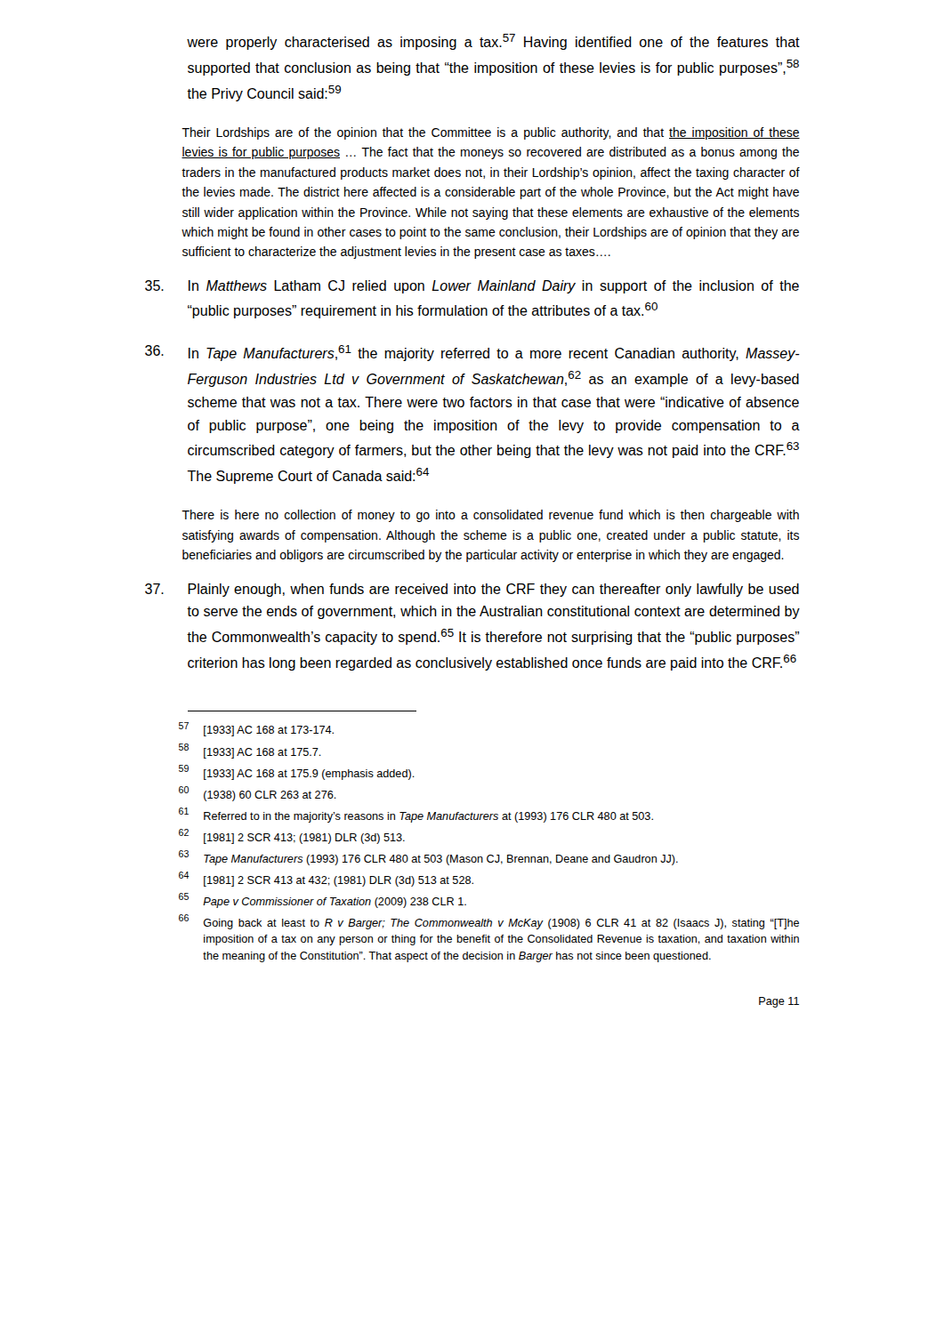were properly characterised as imposing a tax.57 Having identified one of the features that supported that conclusion as being that “the imposition of these levies is for public purposes”,58 the Privy Council said:59
Their Lordships are of the opinion that the Committee is a public authority, and that the imposition of these levies is for public purposes … The fact that the moneys so recovered are distributed as a bonus among the traders in the manufactured products market does not, in their Lordship’s opinion, affect the taxing character of the levies made. The district here affected is a considerable part of the whole Province, but the Act might have still wider application within the Province. While not saying that these elements are exhaustive of the elements which might be found in other cases to point to the same conclusion, their Lordships are of opinion that they are sufficient to characterize the adjustment levies in the present case as taxes….
35.
In Matthews Latham CJ relied upon Lower Mainland Dairy in support of the inclusion of the “public purposes” requirement in his formulation of the attributes of a tax.60
36.
In Tape Manufacturers,61 the majority referred to a more recent Canadian authority, Massey-Ferguson Industries Ltd v Government of Saskatchewan,62 as an example of a levy-based scheme that was not a tax. There were two factors in that case that were “indicative of absence of public purpose”, one being the imposition of the levy to provide compensation to a circumscribed category of farmers, but the other being that the levy was not paid into the CRF.63 The Supreme Court of Canada said:64
There is here no collection of money to go into a consolidated revenue fund which is then chargeable with satisfying awards of compensation. Although the scheme is a public one, created under a public statute, its beneficiaries and obligors are circumscribed by the particular activity or enterprise in which they are engaged.
37.
Plainly enough, when funds are received into the CRF they can thereafter only lawfully be used to serve the ends of government, which in the Australian constitutional context are determined by the Commonwealth’s capacity to spend.65 It is therefore not surprising that the “public purposes” criterion has long been regarded as conclusively established once funds are paid into the CRF.66
[1933] AC 168 at 173-174.
[1933] AC 168 at 175.7.
[1933] AC 168 at 175.9 (emphasis added).
(1938) 60 CLR 263 at 276.
Referred to in the majority’s reasons in Tape Manufacturers at (1993) 176 CLR 480 at 503.
[1981] 2 SCR 413; (1981) DLR (3d) 513.
Tape Manufacturers (1993) 176 CLR 480 at 503 (Mason CJ, Brennan, Deane and Gaudron JJ).
[1981] 2 SCR 413 at 432; (1981) DLR (3d) 513 at 528.
Pape v Commissioner of Taxation (2009) 238 CLR 1.
Going back at least to R v Barger; The Commonwealth v McKay (1908) 6 CLR 41 at 82 (Isaacs J), stating “[T]he imposition of a tax on any person or thing for the benefit of the Consolidated Revenue is taxation, and taxation within the meaning of the Constitution”. That aspect of the decision in Barger has not since been questioned.
Page 11